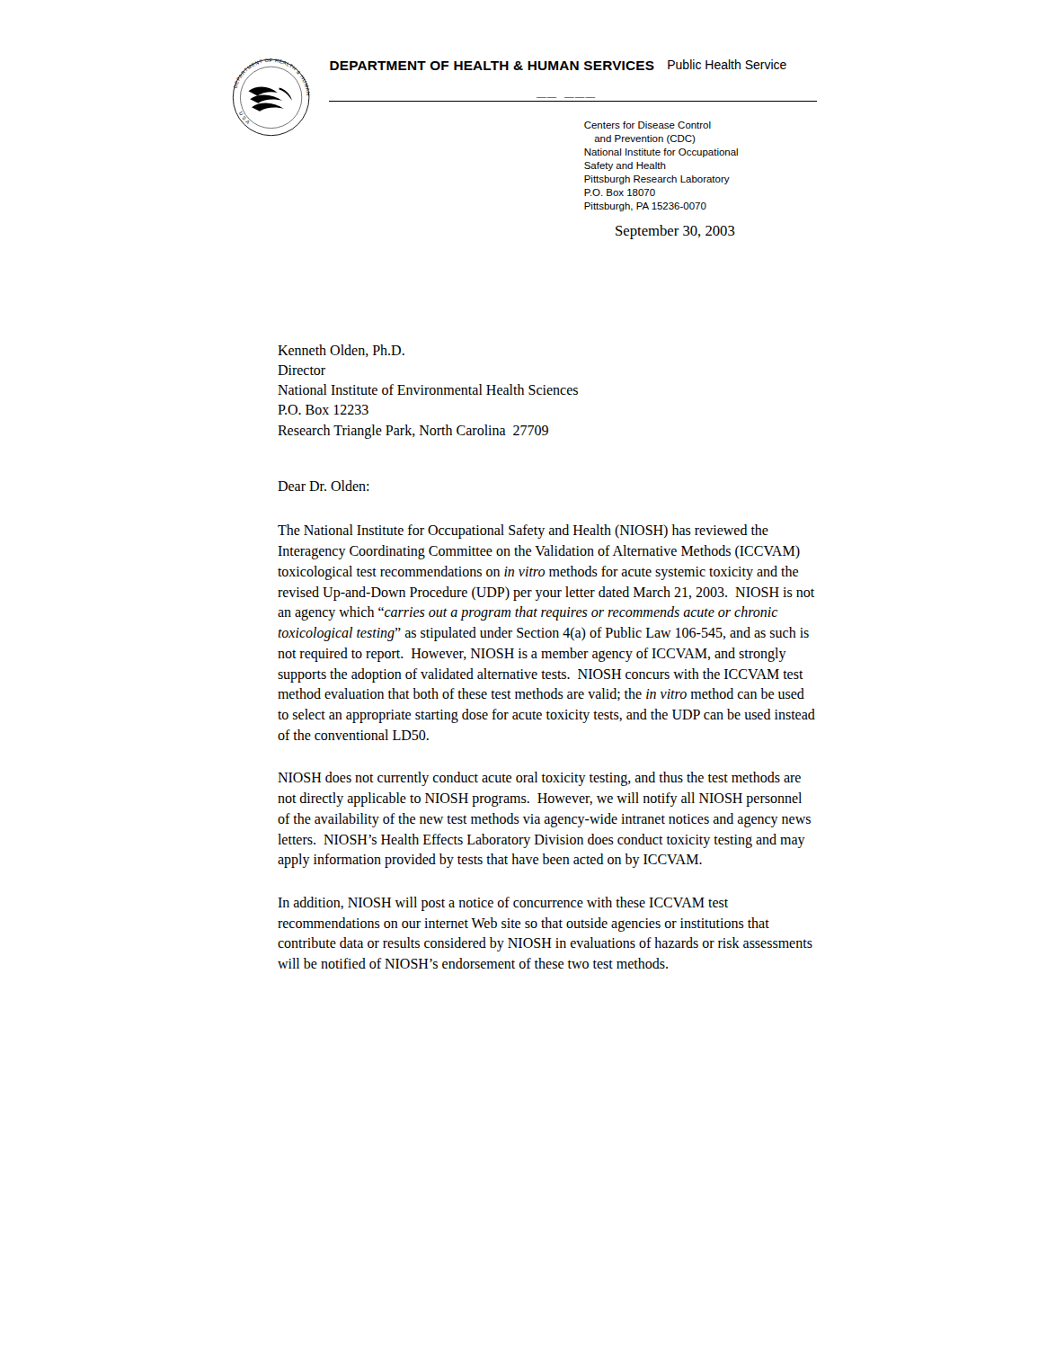DEPARTMENT OF HEALTH & HUMAN SERVICES U S A
DEPARTMENT OF HEALTH & HUMAN SERVICES
Public Health Service
—— ———
Centers for Disease Control
and Prevention (CDC)
National Institute for Occupational
Safety and Health
Pittsburgh Research Laboratory
P.O. Box 18070
Pittsburgh, PA 15236-0070
September 30, 2003
Kenneth Olden, Ph.D.
Director
National Institute of Environmental Health Sciences
P.O. Box 12233
Research Triangle Park, North Carolina 27709
Dear Dr. Olden:
The National Institute for Occupational Safety and Health (NIOSH) has reviewed the Interagency Coordinating Committee on the Validation of Alternative Methods (ICCVAM) toxicological test recommendations on in vitro methods for acute systemic toxicity and the revised Up-and-Down Procedure (UDP) per your letter dated March 21, 2003. NIOSH is not an agency which “carries out a program that requires or recommends acute or chronic toxicological testing” as stipulated under Section 4(a) of Public Law 106-545, and as such is not required to report. However, NIOSH is a member agency of ICCVAM, and strongly supports the adoption of validated alternative tests. NIOSH concurs with the ICCVAM test method evaluation that both of these test methods are valid; the in vitro method can be used to select an appropriate starting dose for acute toxicity tests, and the UDP can be used instead of the conventional LD50.
NIOSH does not currently conduct acute oral toxicity testing, and thus the test methods are not directly applicable to NIOSH programs. However, we will notify all NIOSH personnel of the availability of the new test methods via agency-wide intranet notices and agency news letters. NIOSH’s Health Effects Laboratory Division does conduct toxicity testing and may apply information provided by tests that have been acted on by ICCVAM.
In addition, NIOSH will post a notice of concurrence with these ICCVAM test recommendations on our internet Web site so that outside agencies or institutions that contribute data or results considered by NIOSH in evaluations of hazards or risk assessments will be notified of NIOSH’s endorsement of these two test methods.